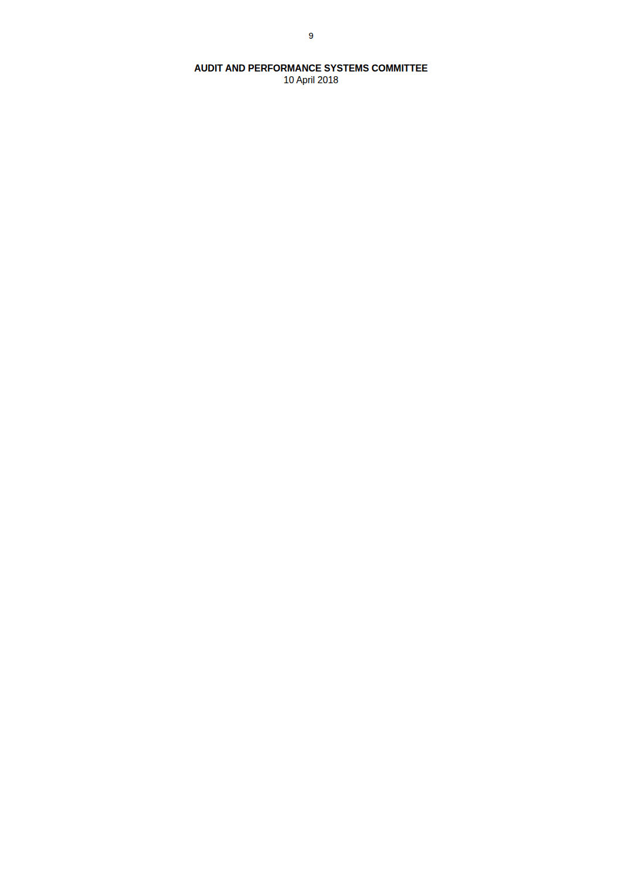9
Audit and Performance Systems Committee
10 April 2018